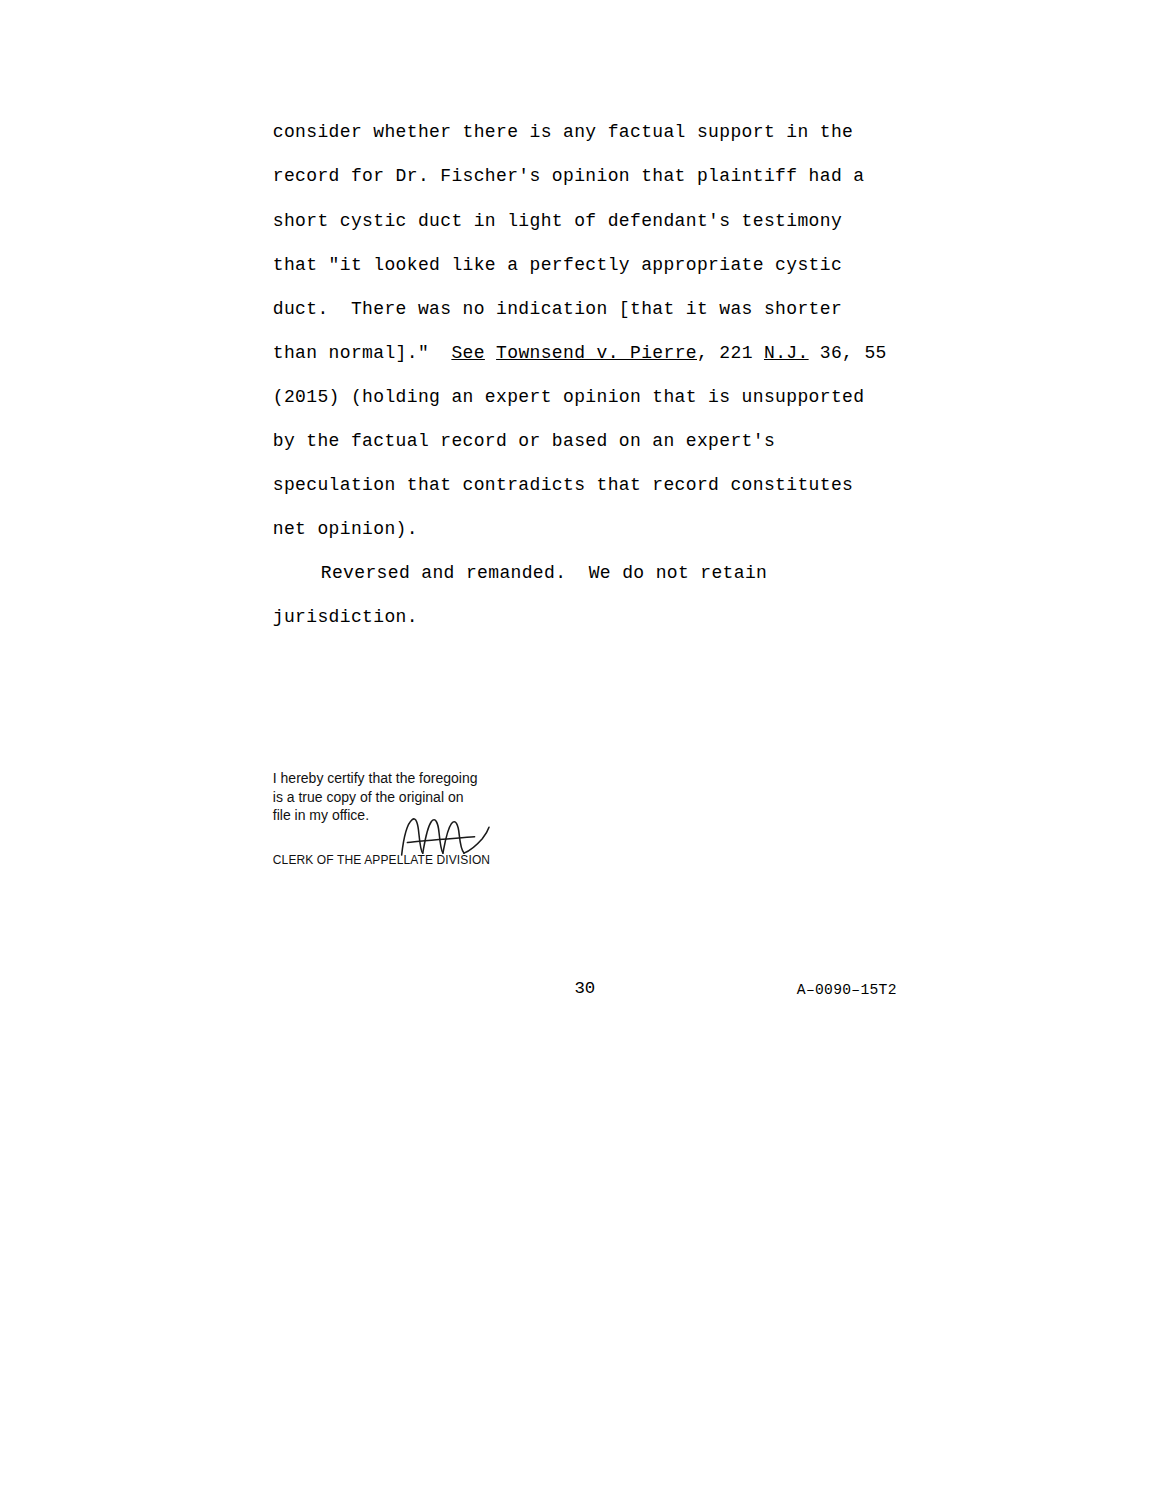consider whether there is any factual support in the record for Dr. Fischer's opinion that plaintiff had a short cystic duct in light of defendant's testimony that "it looked like a perfectly appropriate cystic duct. There was no indication [that it was shorter than normal]." See Townsend v. Pierre, 221 N.J. 36, 55 (2015) (holding an expert opinion that is unsupported by the factual record or based on an expert's speculation that contradicts that record constitutes net opinion).
Reversed and remanded. We do not retain jurisdiction.
I hereby certify that the foregoing
is a true copy of the original on
file in my office.
CLERK OF THE APPELLATE DIVISION
30 A–0090–15T2